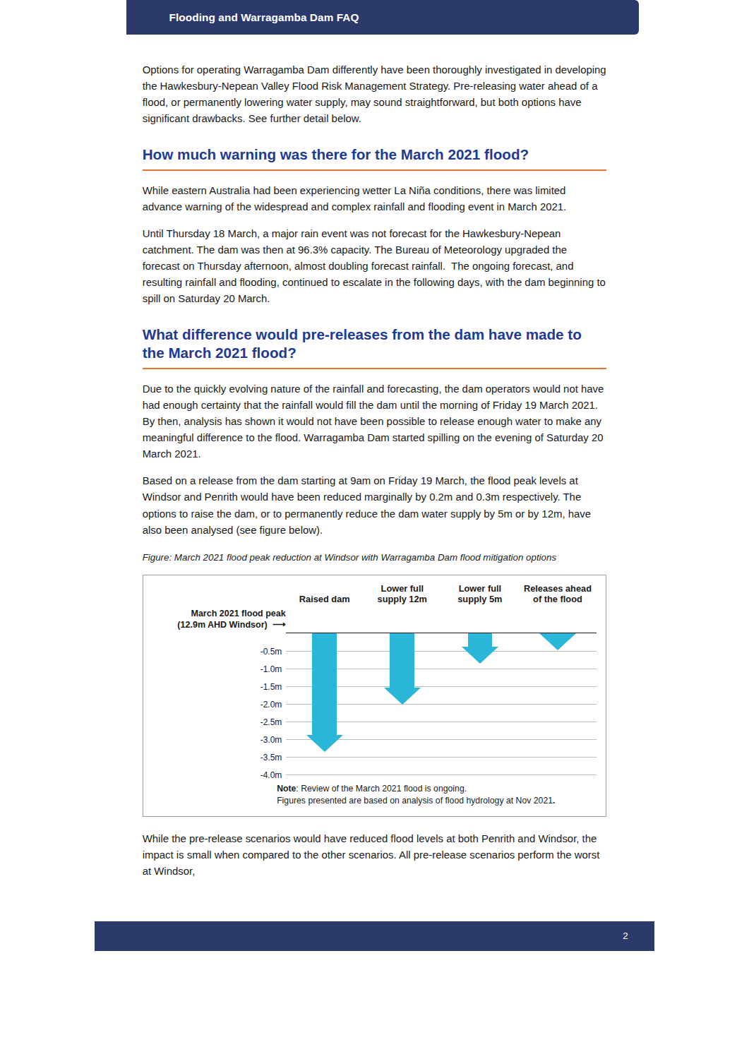Flooding and Warragamba Dam FAQ
Options for operating Warragamba Dam differently have been thoroughly investigated in developing the Hawkesbury-Nepean Valley Flood Risk Management Strategy. Pre-releasing water ahead of a flood, or permanently lowering water supply, may sound straightforward, but both options have significant drawbacks. See further detail below.
How much warning was there for the March 2021 flood?
While eastern Australia had been experiencing wetter La Niña conditions, there was limited advance warning of the widespread and complex rainfall and flooding event in March 2021.
Until Thursday 18 March, a major rain event was not forecast for the Hawkesbury-Nepean catchment. The dam was then at 96.3% capacity. The Bureau of Meteorology upgraded the forecast on Thursday afternoon, almost doubling forecast rainfall. The ongoing forecast, and resulting rainfall and flooding, continued to escalate in the following days, with the dam beginning to spill on Saturday 20 March.
What difference would pre-releases from the dam have made to the March 2021 flood?
Due to the quickly evolving nature of the rainfall and forecasting, the dam operators would not have had enough certainty that the rainfall would fill the dam until the morning of Friday 19 March 2021. By then, analysis has shown it would not have been possible to release enough water to make any meaningful difference to the flood. Warragamba Dam started spilling on the evening of Saturday 20 March 2021.
Based on a release from the dam starting at 9am on Friday 19 March, the flood peak levels at Windsor and Penrith would have been reduced marginally by 0.2m and 0.3m respectively. The options to raise the dam, or to permanently reduce the dam water supply by 5m or by 12m, have also been analysed (see figure below).
Figure: March 2021 flood peak reduction at Windsor with Warragamba Dam flood mitigation options
| | Raised dam | Lower full supply 12m | Lower full supply 5m | Releases ahead of the flood |
| --- | --- | --- | --- | --- |
| March 2021 flood peak (12.9m AHD Windsor) ⟶ | |
-0.5m
-1.0m
-1.5m
-2.0m
-2.5m
-3.0m
-3.5m
-4.0m
Note: Review of the March 2021 flood is ongoing.
Figures presented are based on analysis of flood hydrology at Nov 2021.
While the pre-release scenarios would have reduced flood levels at both Penrith and Windsor, the impact is small when compared to the other scenarios. All pre-release scenarios perform the worst at Windsor,
2